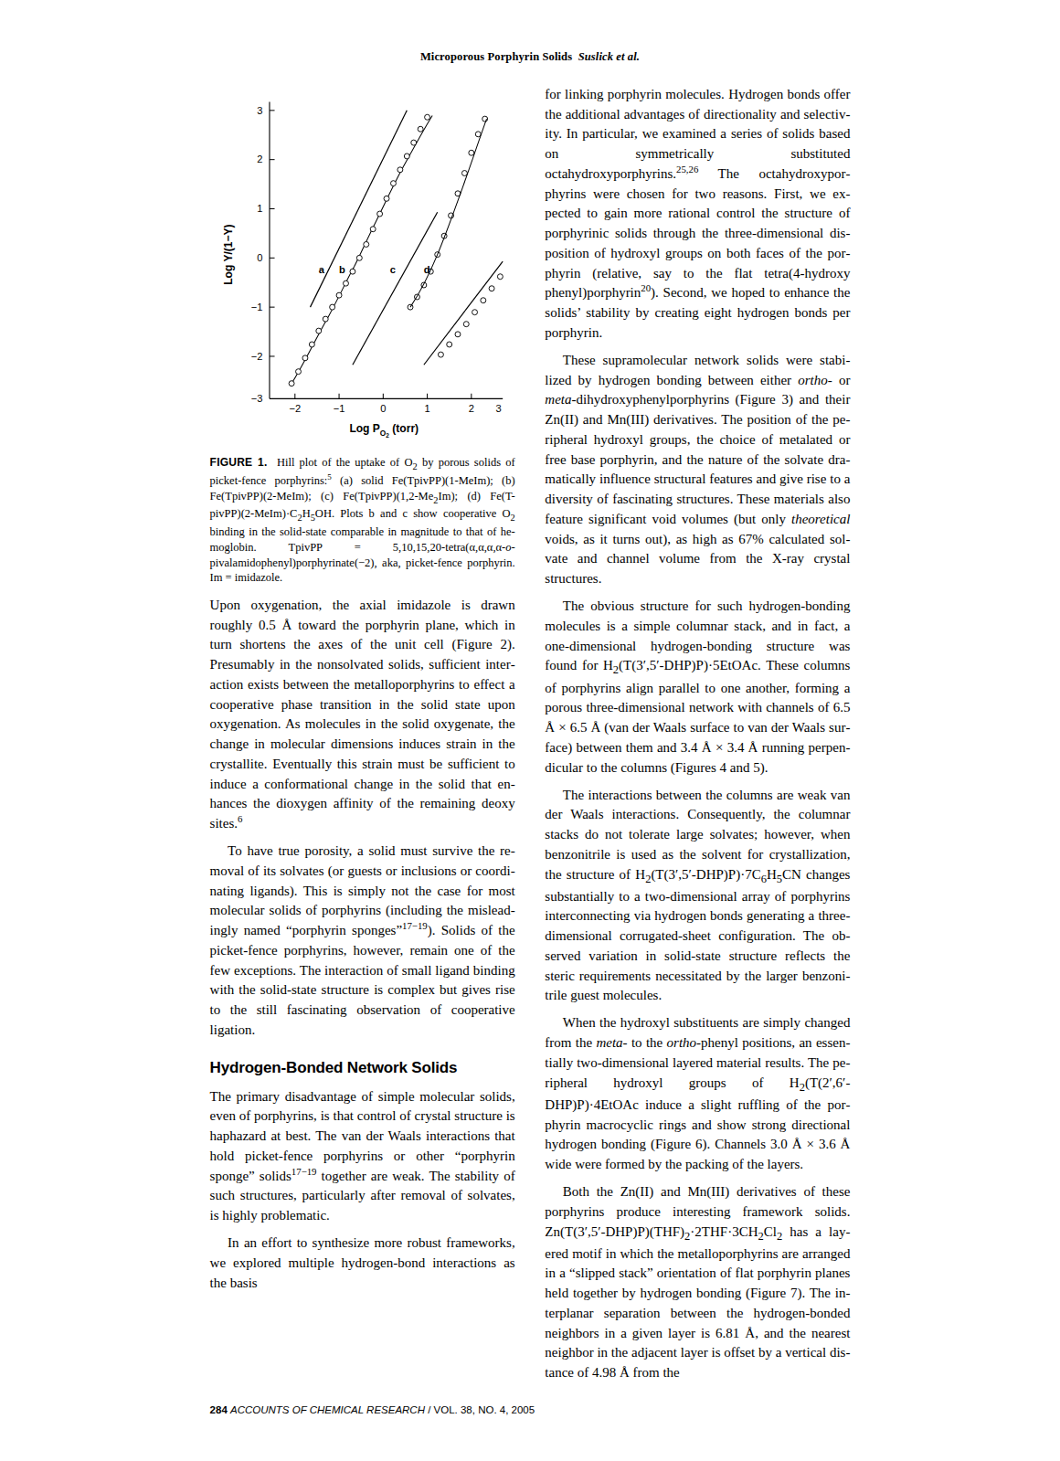Microporous Porphyrin Solids Suslick et al.
3 2 1 0 −1 −2 −3 −2 −1 0 1 2 3 Log Y/(1−Y) Log PO2 (torr) a b c d
FIGURE 1. Hill plot of the uptake of O2 by porous solids of picket-fence porphyrins:5 (a) solid Fe(TpivPP)(1-MeIm); (b) Fe(TpivPP)(2-MeIm); (c) Fe(TpivPP)(1,2-Me2Im); (d) Fe(T-pivPP)(2-MeIm)·C2H5OH. Plots b and c show cooperative O2 binding in the solid-state comparable in magnitude to that of hemoglobin. TpivPP = 5,10,15,20-tetra(α,α,α,α-o-pivalamidophenyl)porphyrinate(−2), aka, picket-fence porphyrin. Im = imidazole.
Upon oxygenation, the axial imidazole is drawn roughly 0.5 Å toward the porphyrin plane, which in turn shortens the axes of the unit cell (Figure 2). Presumably in the nonsolvated solids, sufficient interaction exists between the metalloporphyrins to effect a cooperative phase transition in the solid state upon oxygenation. As molecules in the solid oxygenate, the change in molecular dimensions induces strain in the crystallite. Eventually this strain must be sufficient to induce a conformational change in the solid that enhances the dioxygen affinity of the remaining deoxy sites.6
To have true porosity, a solid must survive the removal of its solvates (or guests or inclusions or coordinating ligands). This is simply not the case for most molecular solids of porphyrins (including the misleadingly named “porphyrin sponges”17−19). Solids of the picket-fence porphyrins, however, remain one of the few exceptions. The interaction of small ligand binding with the solid-state structure is complex but gives rise to the still fascinating observation of cooperative ligation.
Hydrogen-Bonded Network Solids
The primary disadvantage of simple molecular solids, even of porphyrins, is that control of crystal structure is haphazard at best. The van der Waals interactions that hold picket-fence porphyrins or other “porphyrin sponge” solids17−19 together are weak. The stability of such structures, particularly after removal of solvates, is highly problematic.
In an effort to synthesize more robust frameworks, we explored multiple hydrogen-bond interactions as the basis
for linking porphyrin molecules. Hydrogen bonds offer the additional advantages of directionality and selectivity. In particular, we examined a series of solids based on symmetrically substituted octahydroxyporphyrins.25,26 The octahydroxyporphyrins were chosen for two reasons. First, we expected to gain more rational control the structure of porphyrinic solids through the three-dimensional disposition of hydroxyl groups on both faces of the porphyrin (relative, say to the flat tetra(4-hydroxy phenyl)porphyrin20). Second, we hoped to enhance the solids’ stability by creating eight hydrogen bonds per porphyrin.
These supramolecular network solids were stabilized by hydrogen bonding between either ortho- or meta-dihydroxyphenylporphyrins (Figure 3) and their Zn(II) and Mn(III) derivatives. The position of the peripheral hydroxyl groups, the choice of metalated or free base porphyrin, and the nature of the solvate dramatically influence structural features and give rise to a diversity of fascinating structures. These materials also feature significant void volumes (but only theoretical voids, as it turns out), as high as 67% calculated solvate and channel volume from the X-ray crystal structures.
The obvious structure for such hydrogen-bonding molecules is a simple columnar stack, and in fact, a one-dimensional hydrogen-bonding structure was found for H2(T(3′,5′-DHP)P)·5EtOAc. These columns of porphyrins align parallel to one another, forming a porous three-dimensional network with channels of 6.5 Å × 6.5 Å (van der Waals surface to van der Waals surface) between them and 3.4 Å × 3.4 Å running perpendicular to the columns (Figures 4 and 5).
The interactions between the columns are weak van der Waals interactions. Consequently, the columnar stacks do not tolerate large solvates; however, when benzonitrile is used as the solvent for crystallization, the structure of H2(T(3′,5′-DHP)P)·7C6H5CN changes substantially to a two-dimensional array of porphyrins interconnecting via hydrogen bonds generating a three-dimensional corrugated-sheet configuration. The observed variation in solid-state structure reflects the steric requirements necessitated by the larger benzonitrile guest molecules.
When the hydroxyl substituents are simply changed from the meta- to the ortho-phenyl positions, an essentially two-dimensional layered material results. The peripheral hydroxyl groups of H2(T(2′,6′-DHP)P)·4EtOAc induce a slight ruffling of the porphyrin macrocyclic rings and show strong directional hydrogen bonding (Figure 6). Channels 3.0 Å × 3.6 Å wide were formed by the packing of the layers.
Both the Zn(II) and Mn(III) derivatives of these porphyrins produce interesting framework solids. Zn(T(3′,5′-DHP)P)(THF)2·2THF·3CH2Cl2 has a layered motif in which the metalloporphyrins are arranged in a “slipped stack” orientation of flat porphyrin planes held together by hydrogen bonding (Figure 7). The interplanar separation between the hydrogen-bonded neighbors in a given layer is 6.81 Å, and the nearest neighbor in the adjacent layer is offset by a vertical distance of 4.98 Å from the
284 ACCOUNTS OF CHEMICAL RESEARCH / VOL. 38, NO. 4, 2005